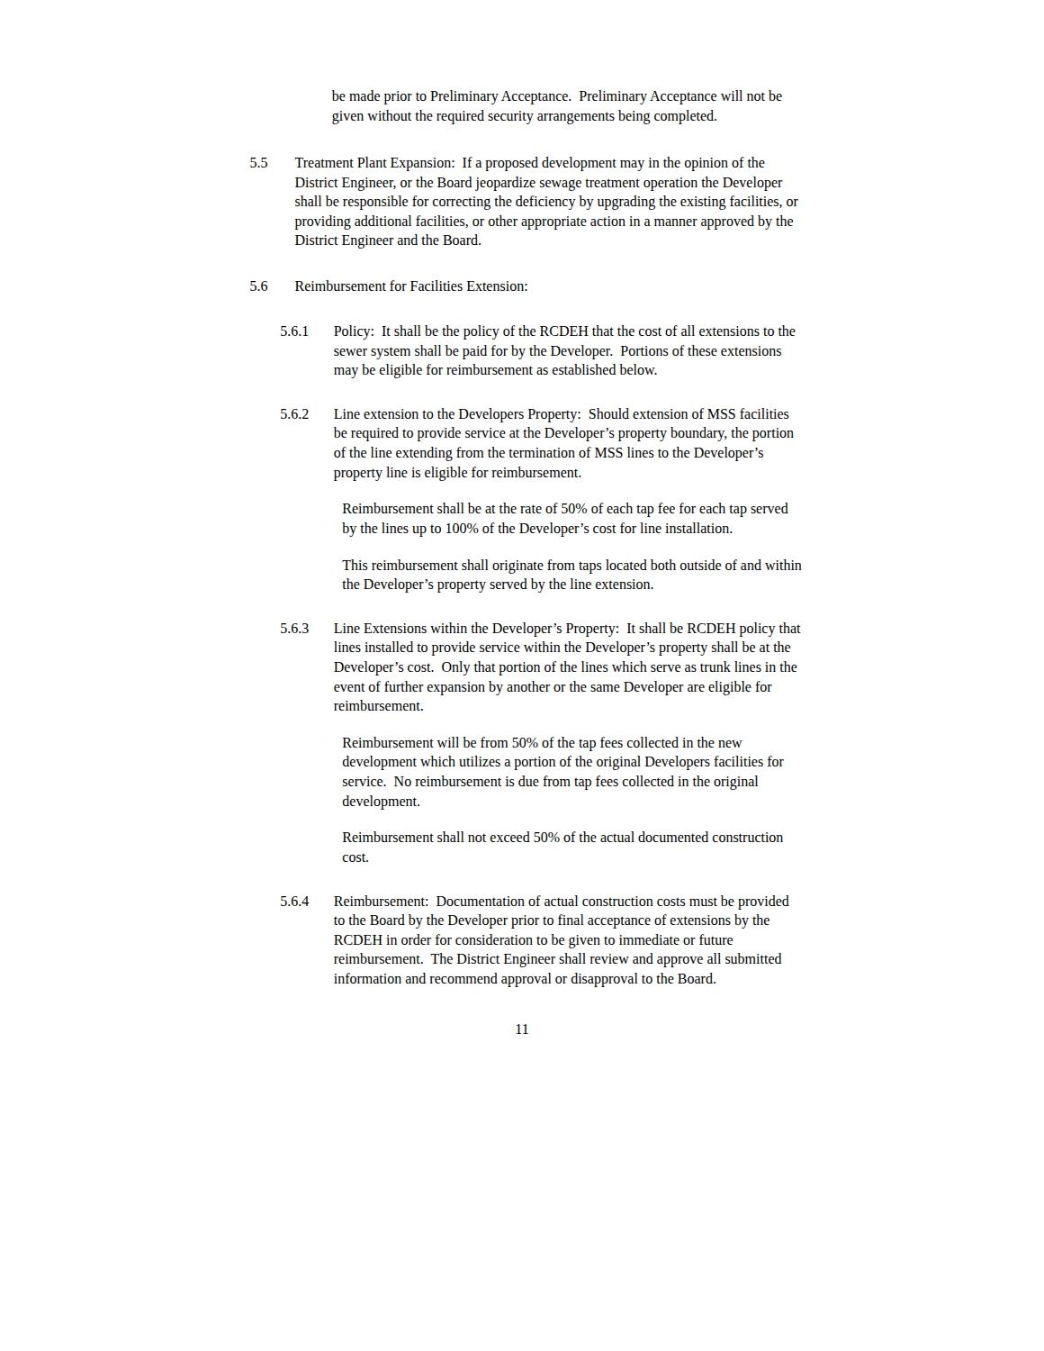be made prior to Preliminary Acceptance. Preliminary Acceptance will not be given without the required security arrangements being completed.
5.5
Treatment Plant Expansion: If a proposed development may in the opinion of the District Engineer, or the Board jeopardize sewage treatment operation the Developer shall be responsible for correcting the deficiency by upgrading the existing facilities, or providing additional facilities, or other appropriate action in a manner approved by the District Engineer and the Board.
5.6
Reimbursement for Facilities Extension:
5.6.1
Policy: It shall be the policy of the RCDEH that the cost of all extensions to the sewer system shall be paid for by the Developer. Portions of these extensions may be eligible for reimbursement as established below.
5.6.2
Line extension to the Developers Property: Should extension of MSS facilities be required to provide service at the Developer’s property boundary, the portion of the line extending from the termination of MSS lines to the Developer’s property line is eligible for reimbursement.
Reimbursement shall be at the rate of 50% of each tap fee for each tap served by the lines up to 100% of the Developer’s cost for line installation.
This reimbursement shall originate from taps located both outside of and within the Developer’s property served by the line extension.
5.6.3
Line Extensions within the Developer’s Property: It shall be RCDEH policy that lines installed to provide service within the Developer’s property shall be at the Developer’s cost. Only that portion of the lines which serve as trunk lines in the event of further expansion by another or the same Developer are eligible for reimbursement.
Reimbursement will be from 50% of the tap fees collected in the new development which utilizes a portion of the original Developers facilities for service. No reimbursement is due from tap fees collected in the original development.
Reimbursement shall not exceed 50% of the actual documented construction cost.
5.6.4
Reimbursement: Documentation of actual construction costs must be provided to the Board by the Developer prior to final acceptance of extensions by the RCDEH in order for consideration to be given to immediate or future reimbursement. The District Engineer shall review and approve all submitted information and recommend approval or disapproval to the Board.
11